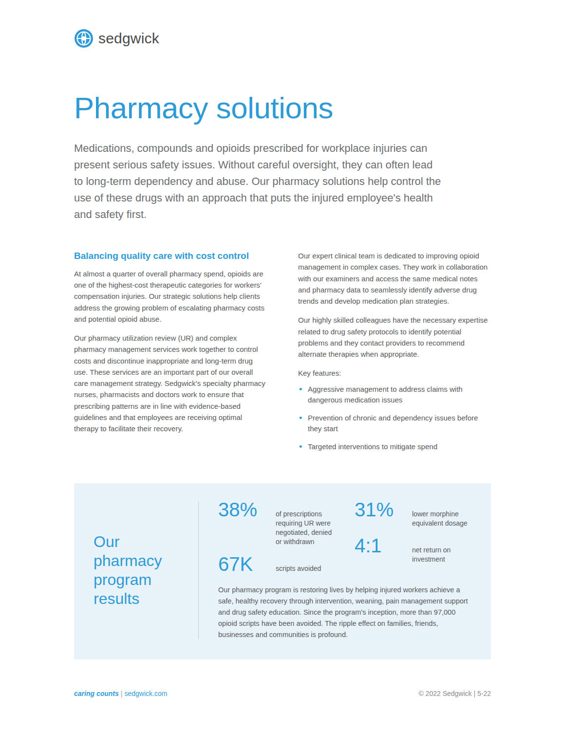sedgwick
Pharmacy solutions
Medications, compounds and opioids prescribed for workplace injuries can present serious safety issues. Without careful oversight, they can often lead to long-term dependency and abuse. Our pharmacy solutions help control the use of these drugs with an approach that puts the injured employee's health and safety first.
Balancing quality care with cost control
At almost a quarter of overall pharmacy spend, opioids are one of the highest-cost therapeutic categories for workers’ compensation injuries. Our strategic solutions help clients address the growing problem of escalating pharmacy costs and potential opioid abuse.
Our pharmacy utilization review (UR) and complex pharmacy management services work together to control costs and discontinue inappropriate and long-term drug use. These services are an important part of our overall care management strategy. Sedgwick's specialty pharmacy nurses, pharmacists and doctors work to ensure that prescribing patterns are in line with evidence-based guidelines and that employees are receiving optimal therapy to facilitate their recovery.
Our expert clinical team is dedicated to improving opioid management in complex cases. They work in collaboration with our examiners and access the same medical notes and pharmacy data to seamlessly identify adverse drug trends and develop medication plan strategies.
Our highly skilled colleagues have the necessary expertise related to drug safety protocols to identify potential problems and they contact providers to recommend alternate therapies when appropriate.
Key features:
Aggressive management to address claims with dangerous medication issues
Prevention of chronic and dependency issues before they start
Targeted interventions to mitigate spend
Our
pharmacy
program
results
38% of prescriptions requiring UR were
negotiated, denied or withdrawn
67K scripts avoided
31% lower morphine
equivalent dosage
4:1 net return on
investment
Our pharmacy program is restoring lives by helping injured workers achieve a safe, healthy recovery through intervention, weaning, pain management support and drug safety education. Since the program's inception, more than 97,000 opioid scripts have been avoided. The ripple effect on families, friends, businesses and communities is profound.
caring counts|sedgwick.com
© 2022 Sedgwick | 5-22